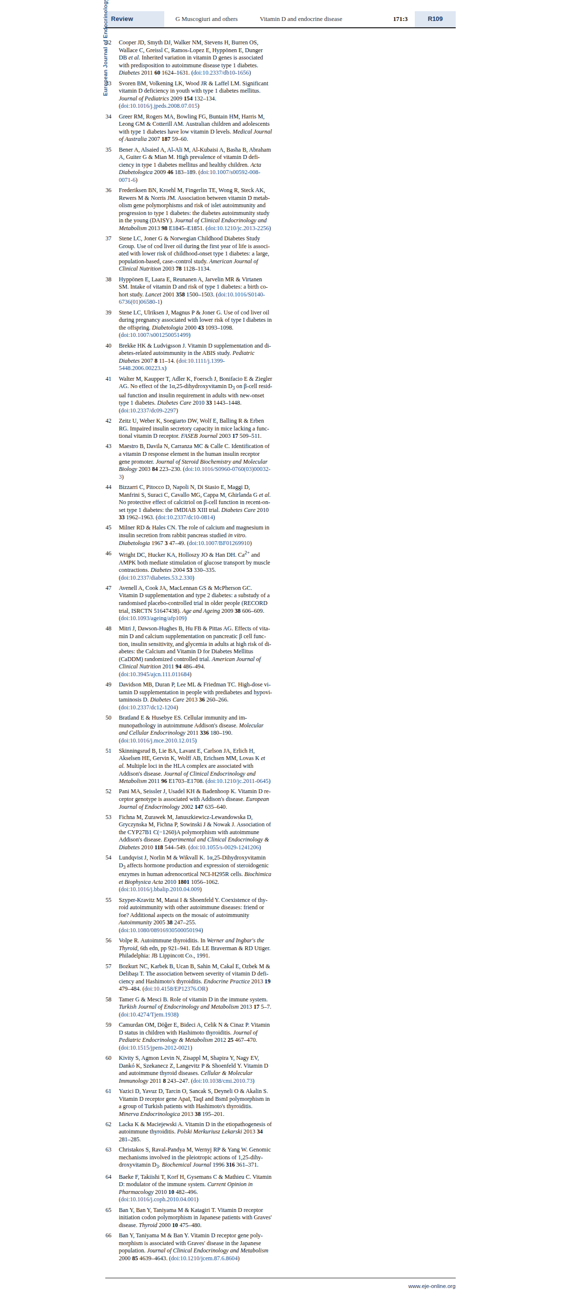Review
G Muscogiuri and others
Vitamin D and endocrine disease
171:3
R109
European Journal of Endocrinology
32 Cooper JD, Smyth DJ, Walker NM, Stevens H, Burren OS, Wallace C, Greissl C, Ramos-Lopez E, Hyppönen E, Dunger DB et al. Inherited variation in vitamin D genes is associated with predisposition to autoimmune disease type 1 diabetes. Diabetes 2011 60 1624–1631. (doi:10.2337/db10-1656)
33 Svoren BM, Volkening LK, Wood JR & Laffel LM. Significant vitamin D deficiency in youth with type 1 diabetes mellitus. Journal of Pediatrics 2009 154 132–134. (doi:10.1016/j.jpeds.2008.07.015)
34 Greer RM, Rogers MA, Bowling FG, Buntain HM, Harris M, Leong GM & Cotterill AM. Australian children and adolescents with type 1 diabetes have low vitamin D levels. Medical Journal of Australia 2007 187 59–60.
35 Bener A, Alsaied A, Al-Ali M, Al-Kubaisi A, Basha B, Abraham A, Guiter G & Mian M. High prevalence of vitamin D deficiency in type 1 diabetes mellitus and healthy children. Acta Diabetologica 2009 46 183–189. (doi:10.1007/s00592-008-0071-6)
36 Frederiksen BN, Kroehl M, Fingerlin TE, Wong R, Steck AK, Rewers M & Norris JM. Association between vitamin D metabolism gene polymorphisms and risk of islet autoimmunity and progression to type 1 diabetes: the diabetes autoimmunity study in the young (DAISY). Journal of Clinical Endocrinology and Metabolism 2013 98 E1845–E1851. (doi:10.1210/jc.2013-2256)
37 Stene LC, Joner G & Norwegian Childhood Diabetes Study Group. Use of cod liver oil during the first year of life is associated with lower risk of childhood-onset type 1 diabetes: a large, population-based, case–control study. American Journal of Clinical Nutrition 2003 78 1128–1134.
38 Hyppönen E, Laara E, Reunanen A, Jarvelin MR & Virtanen SM. Intake of vitamin D and risk of type 1 diabetes: a birth cohort study. Lancet 2001 358 1500–1503. (doi:10.1016/S0140-6736(01)06580-1)
39 Stene LC, Ulriksen J, Magnus P & Joner G. Use of cod liver oil during pregnancy associated with lower risk of type I diabetes in the offspring. Diabetologia 2000 43 1093–1098. (doi:10.1007/s001250051499)
40 Brekke HK & Ludvigsson J. Vitamin D supplementation and diabetes-related autoimmunity in the ABIS study. Pediatric Diabetes 2007 8 11–14. (doi:10.1111/j.1399-5448.2006.00223.x)
41 Walter M, Kaupper T, Adler K, Foersch J, Bonifacio E & Ziegler AG. No effect of the 1α,25-dihydroxyvitamin D3 on β-cell residual function and insulin requirement in adults with new-onset type 1 diabetes. Diabetes Care 2010 33 1443–1448. (doi:10.2337/dc09-2297)
42 Zeitz U, Weber K, Soegiarto DW, Wolf E, Balling R & Erben RG. Impaired insulin secretory capacity in mice lacking a functional vitamin D receptor. FASEB Journal 2003 17 509–511.
43 Maestro B, Davila N, Carranza MC & Calle C. Identification of a vitamin D response element in the human insulin receptor gene promoter. Journal of Steroid Biochemistry and Molecular Biology 2003 84 223–230. (doi:10.1016/S0960-0760(03)00032-3)
44 Bizzarri C, Pitocco D, Napoli N, Di Stasio E, Maggi D, Manfrini S, Suraci C, Cavallo MG, Cappa M, Ghirlanda G et al. No protective effect of calcitriol on β-cell function in recent-onset type 1 diabetes: the IMDIAB XIII trial. Diabetes Care 2010 33 1962–1963. (doi:10.2337/dc10-0814)
45 Milner RD & Hales CN. The role of calcium and magnesium in insulin secretion from rabbit pancreas studied in vitro. Diabetologia 1967 3 47–49. (doi:10.1007/BF01269910)
46 Wright DC, Hucker KA, Holloszy JO & Han DH. Ca2+ and AMPK both mediate stimulation of glucose transport by muscle contractions. Diabetes 2004 53 330–335. (doi:10.2337/diabetes.53.2.330)
47 Avenell A, Cook JA, MacLennan GS & McPherson GC. Vitamin D supplementation and type 2 diabetes: a substudy of a randomised placebo-controlled trial in older people (RECORD trial, ISRCTN 51647438). Age and Ageing 2009 38 606–609. (doi:10.1093/ageing/afp109)
48 Mitri J, Dawson-Hughes B, Hu FB & Pittas AG. Effects of vitamin D and calcium supplementation on pancreatic β cell function, insulin sensitivity, and glycemia in adults at high risk of diabetes: the Calcium and Vitamin D for Diabetes Mellitus (CaDDM) randomized controlled trial. American Journal of Clinical Nutrition 2011 94 486–494. (doi:10.3945/ajcn.111.011684)
49 Davidson MB, Duran P, Lee ML & Friedman TC. High-dose vitamin D supplementation in people with prediabetes and hypovitaminosis D. Diabetes Care 2013 36 260–266. (doi:10.2337/dc12-1204)
50 Bratland E & Husebye ES. Cellular immunity and immunopathology in autoimmune Addison's disease. Molecular and Cellular Endocrinology 2011 336 180–190. (doi:10.1016/j.mce.2010.12.015)
51 Skinningsrud B, Lie BA, Lavant E, Carlson JA, Erlich H, Akselsen HE, Gervin K, Wolff AB, Erichsen MM, Lovas K et al. Multiple loci in the HLA complex are associated with Addison's disease. Journal of Clinical Endocrinology and Metabolism 2011 96 E1703–E1708. (doi:10.1210/jc.2011-0645)
52 Pani MA, Seissler J, Usadel KH & Badenhoop K. Vitamin D receptor genotype is associated with Addison's disease. European Journal of Endocrinology 2002 147 635–640.
53 Fichna M, Zurawek M, Januszkiewicz-Lewandowska D, Gryczynska M, Fichna P, Sowinski J & Nowak J. Association of the CYP27B1 C(−1260)A polymorphism with autoimmune Addison's disease. Experimental and Clinical Endocrinology & Diabetes 2010 118 544–549. (doi:10.1055/s-0029-1241206)
54 Lundqvist J, Norlin M & Wikvall K. 1α,25-Dihydroxyvitamin D3 affects hormone production and expression of steroidogenic enzymes in human adrenocortical NCI-H295R cells. Biochimica et Biophysica Acta 2010 1801 1056–1062. (doi:10.1016/j.bbalip.2010.04.009)
55 Szyper-Kravitz M, Marai I & Shoenfeld Y. Coexistence of thyroid autoimmunity with other autoimmune diseases: friend or foe? Additional aspects on the mosaic of autoimmunity Autoimmunity 2005 38 247–255. (doi:10.1080/08916930500050194)
56 Volpe R. Autoimmune thyroiditis. In Werner and Ingbar's the Thyroid, 6th edn, pp 921–941. Eds LE Braverman & RD Utiger. Philadelphia: JB Lippincott Co., 1991.
57 Bozkurt NC, Karbek B, Ucan B, Sahin M, Cakal E, Ozbek M & Delibaşı T. The association between severity of vitamin D deficiency and Hashimoto's thyroiditis. Endocrine Practice 2013 19 479–484. (doi:10.4158/EP12376.OR)
58 Tamer G & Mesci B. Role of vitamin D in the immune system. Turkish Journal of Endocrinology and Metabolism 2013 17 5–7. (doi:10.4274/Tjem.1938)
59 Camurdan OM, Döğer E, Bideci A, Celik N & Cinaz P. Vitamin D status in children with Hashimoto thyroiditis. Journal of Pediatric Endocrinology & Metabolism 2012 25 467–470. (doi:10.1515/jpem-2012-0021)
60 Kivity S, Agmon Levin N, Zisappl M, Shapira Y, Nagy EV, Dankó K, Szekanecz Z, Langevitz P & Shoenfeld Y. Vitamin D and autoimmune thyroid diseases. Cellular & Molecular Immunology 2011 8 243–247. (doi:10.1038/cmi.2010.73)
61 Yazici D, Yavuz D, Tarcin O, Sancak S, Deyneli O & Akalin S. Vitamin D receptor gene ApaI, TaqI and BsmI polymorphism in a group of Turkish patients with Hashimoto's thyroiditis. Minerva Endocrinologica 2013 38 195–201.
62 Lacka K & Maciejewski A. Vitamin D in the etiopathogenesis of autoimmune thyroiditis. Polski Merkuriusz Lekarski 2013 34 281–285.
63 Christakos S, Raval-Pandya M, Wernyj RP & Yang W. Genomic mechanisms involved in the pleiotropic actions of 1,25-dihydroxyvitamin D3. Biochemical Journal 1996 316 361–371.
64 Baeke F, Takiishi T, Korf H, Gysemans C & Mathieu C. Vitamin D: modulator of the immune system. Current Opinion in Pharmacology 2010 10 482–496. (doi:10.1016/j.coph.2010.04.001)
65 Ban Y, Ban Y, Taniyama M & Katagiri T. Vitamin D receptor initiation codon polymorphism in Japanese patients with Graves' disease. Thyroid 2000 10 475–480.
66 Ban Y, Taniyama M & Ban Y. Vitamin D receptor gene polymorphism is associated with Graves' disease in the Japanese population. Journal of Clinical Endocrinology and Metabolism 2000 85 4639–4643. (doi:10.1210/jcem.87.6.8604)
www.eje-online.org